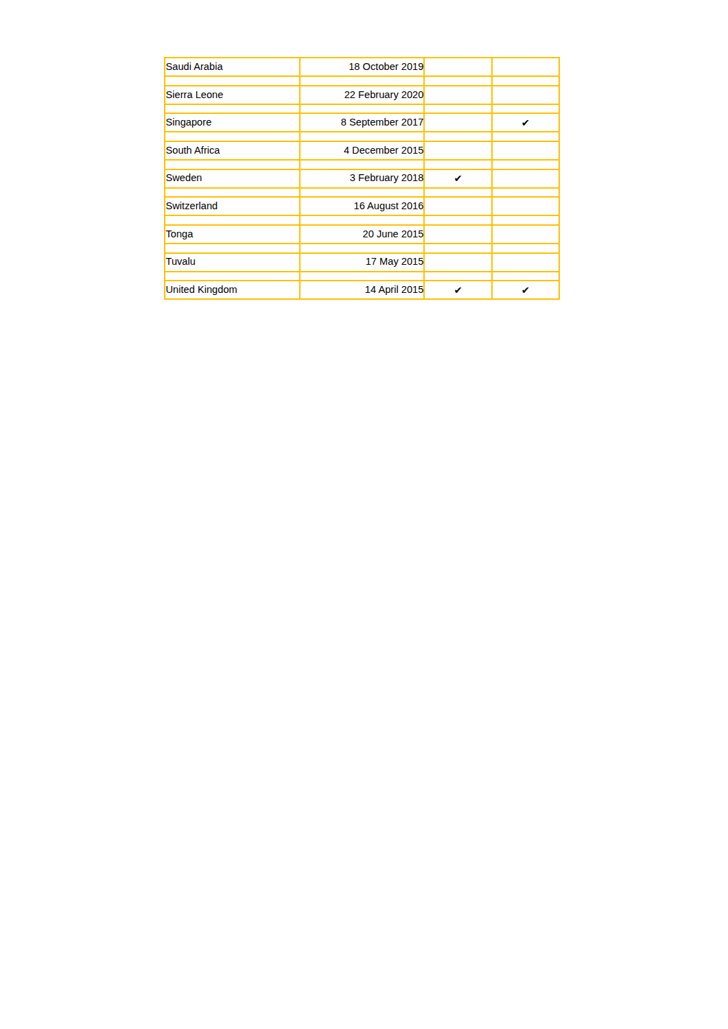| Saudi Arabia | 18 October 2019 | | |
| Sierra Leone | 22 February 2020 | | |
| Singapore | 8 September 2017 | | ✔ |
| South Africa | 4 December 2015 | | |
| Sweden | 3 February 2018 | ✔ | |
| Switzerland | 16 August 2016 | | |
| Tonga | 20 June 2015 | | |
| Tuvalu | 17 May 2015 | | |
| United Kingdom | 14 April 2015 | ✔ | ✔ |